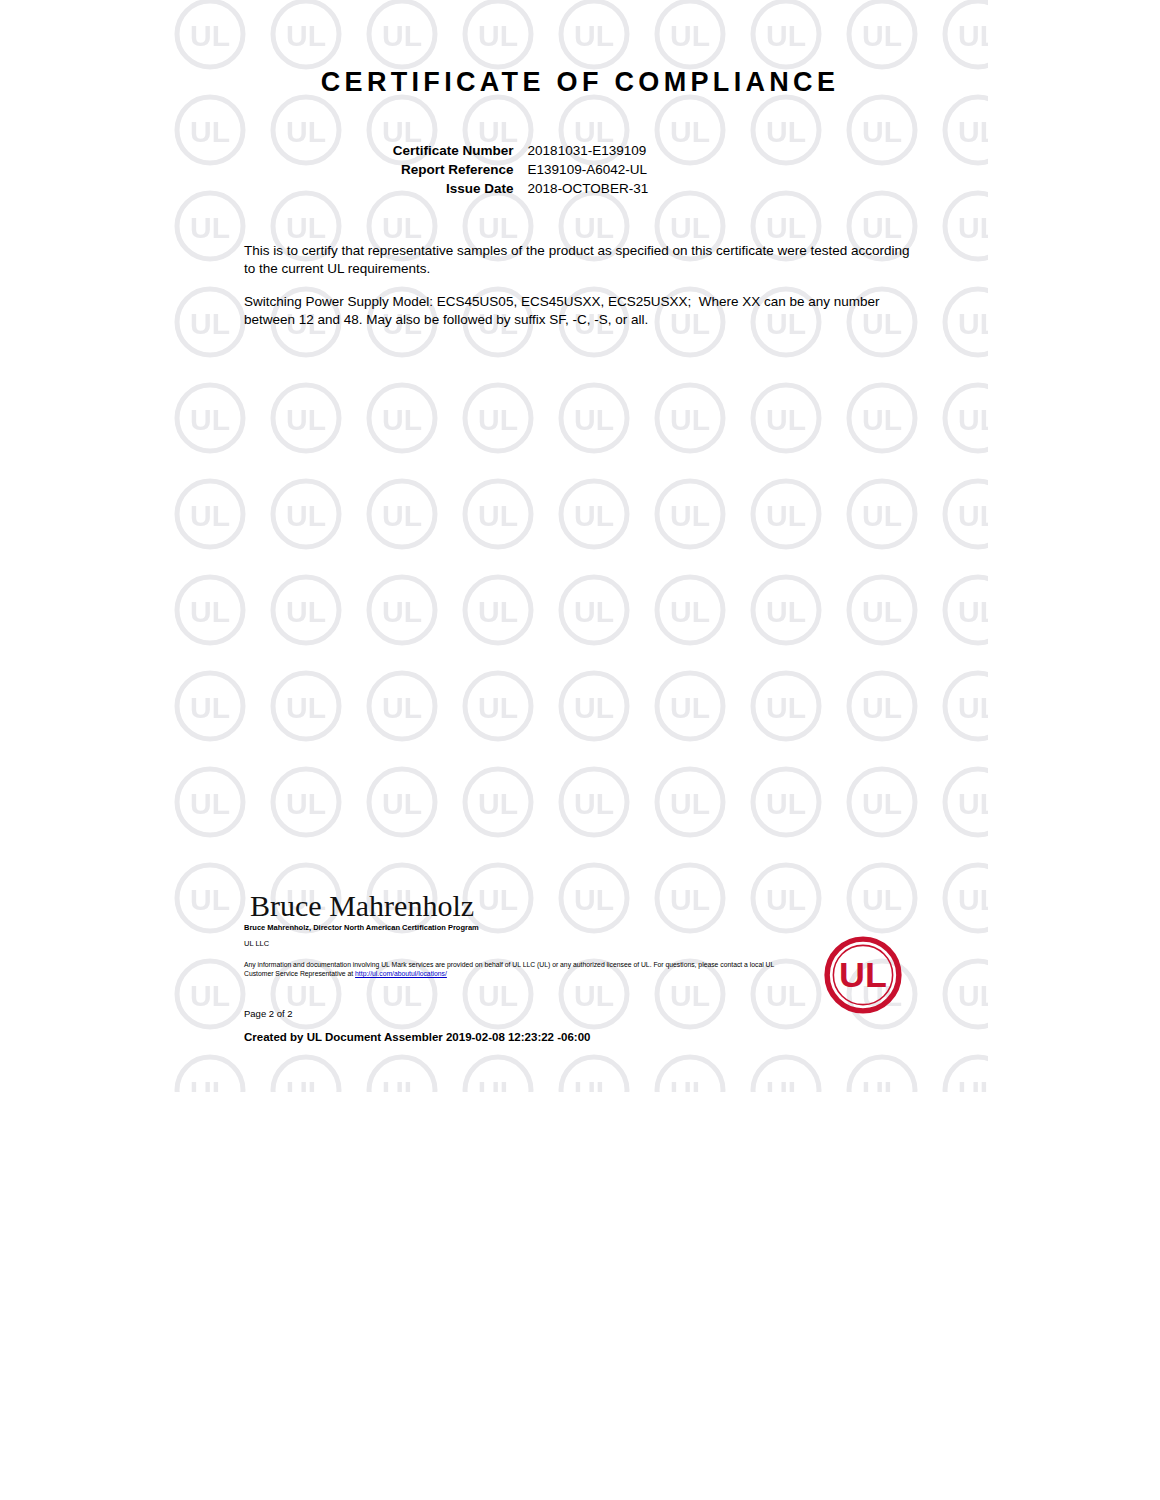CERTIFICATE OF COMPLIANCE
| Certificate Number | 20181031-E139109 |
| Report Reference | E139109-A6042-UL |
| Issue Date | 2018-OCTOBER-31 |
This is to certify that representative samples of the product as specified on this certificate were tested according to the current UL requirements.
Switching Power Supply Model: ECS45US05, ECS45USXX, ECS25USXX; Where XX can be any number between 12 and 48. May also be followed by suffix SF, -C, -S, or all.
Bruce Mahrenholz
Bruce Mahrenholz, Director North American Certification Program
UL LLC
Any information and documentation involving UL Mark services are provided on behalf of UL LLC (UL) or any authorized licensee of UL. For questions, please contact a local UL Customer Service Representative at http://ul.com/aboutul/locations/
UL
Page 2 of 2
Created by UL Document Assembler 2019-02-08 12:23:22 -06:00